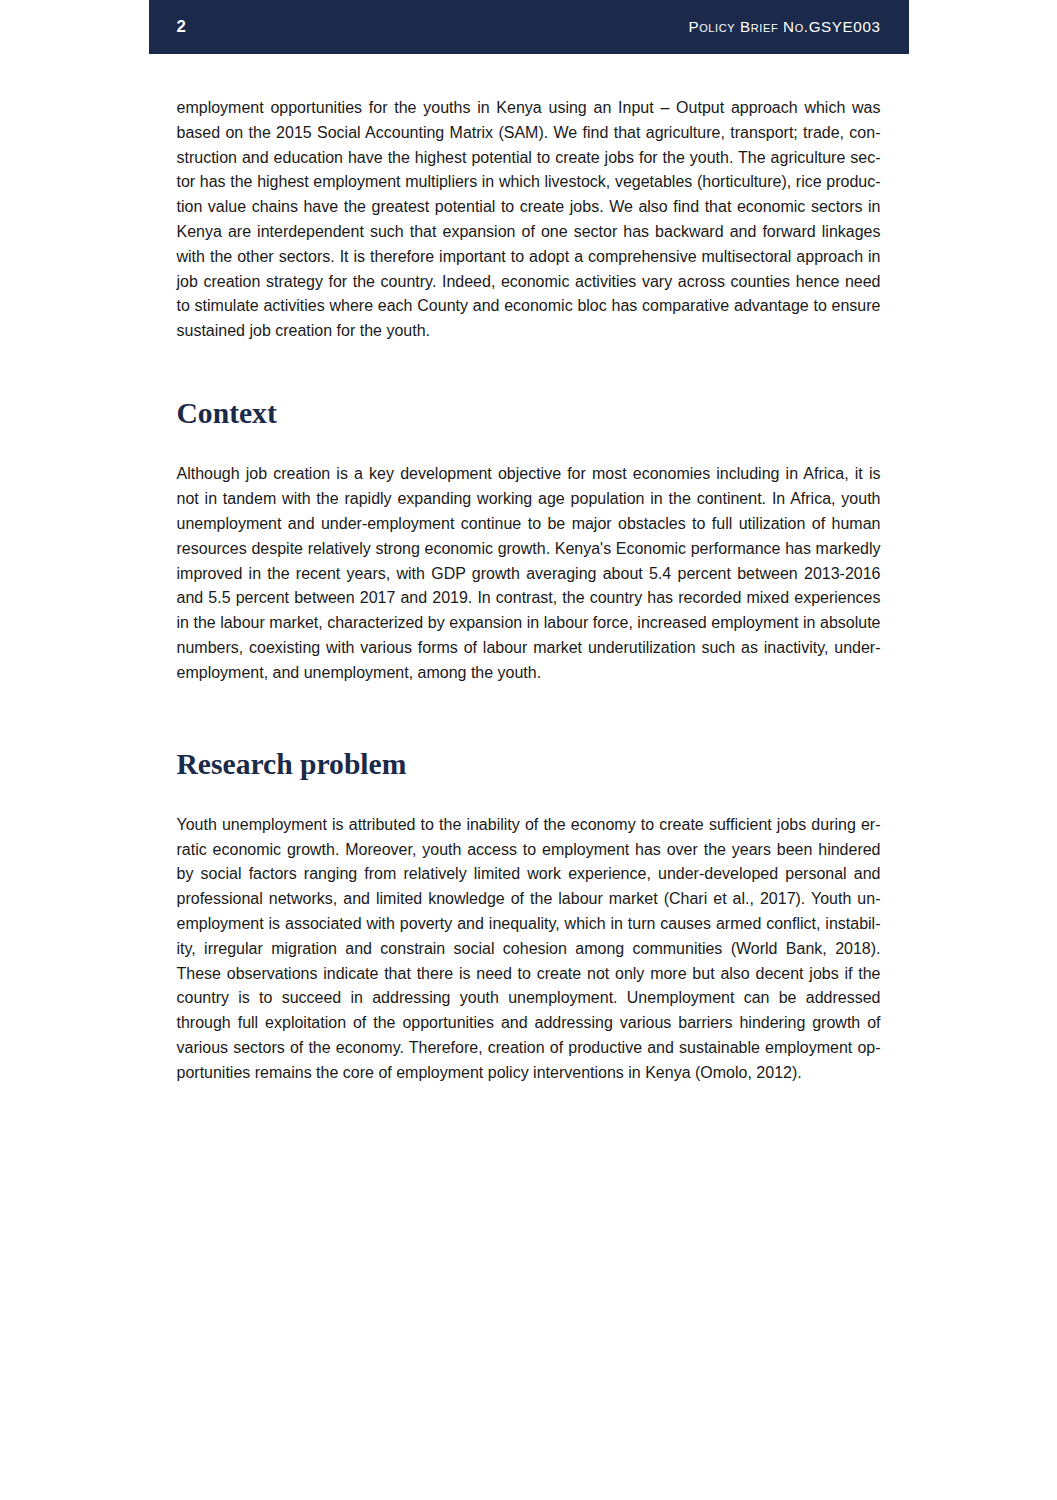2 Policy Brief No.GSYE003
employment opportunities for the youths in Kenya using an Input – Output approach which was based on the 2015 Social Accounting Matrix (SAM). We find that agriculture, transport; trade, construction and education have the highest potential to create jobs for the youth. The agriculture sector has the highest employment multipliers in which livestock, vegetables (horticulture), rice production value chains have the greatest potential to create jobs. We also find that economic sectors in Kenya are interdependent such that expansion of one sector has backward and forward linkages with the other sectors. It is therefore important to adopt a comprehensive multisectoral approach in job creation strategy for the country. Indeed, economic activities vary across counties hence need to stimulate activities where each County and economic bloc has comparative advantage to ensure sustained job creation for the youth.
Context
Although job creation is a key development objective for most economies including in Africa, it is not in tandem with the rapidly expanding working age population in the continent. In Africa, youth unemployment and under-employment continue to be major obstacles to full utilization of human resources despite relatively strong economic growth. Kenya's Economic performance has markedly improved in the recent years, with GDP growth averaging about 5.4 percent between 2013-2016 and 5.5 percent between 2017 and 2019. In contrast, the country has recorded mixed experiences in the labour market, characterized by expansion in labour force, increased employment in absolute numbers, coexisting with various forms of labour market underutilization such as inactivity, underemployment, and unemployment, among the youth.
Research problem
Youth unemployment is attributed to the inability of the economy to create sufficient jobs during erratic economic growth. Moreover, youth access to employment has over the years been hindered by social factors ranging from relatively limited work experience, under-developed personal and professional networks, and limited knowledge of the labour market (Chari et al., 2017). Youth unemployment is associated with poverty and inequality, which in turn causes armed conflict, instability, irregular migration and constrain social cohesion among communities (World Bank, 2018). These observations indicate that there is need to create not only more but also decent jobs if the country is to succeed in addressing youth unemployment. Unemployment can be addressed through full exploitation of the opportunities and addressing various barriers hindering growth of various sectors of the economy. Therefore, creation of productive and sustainable employment opportunities remains the core of employment policy interventions in Kenya (Omolo, 2012).